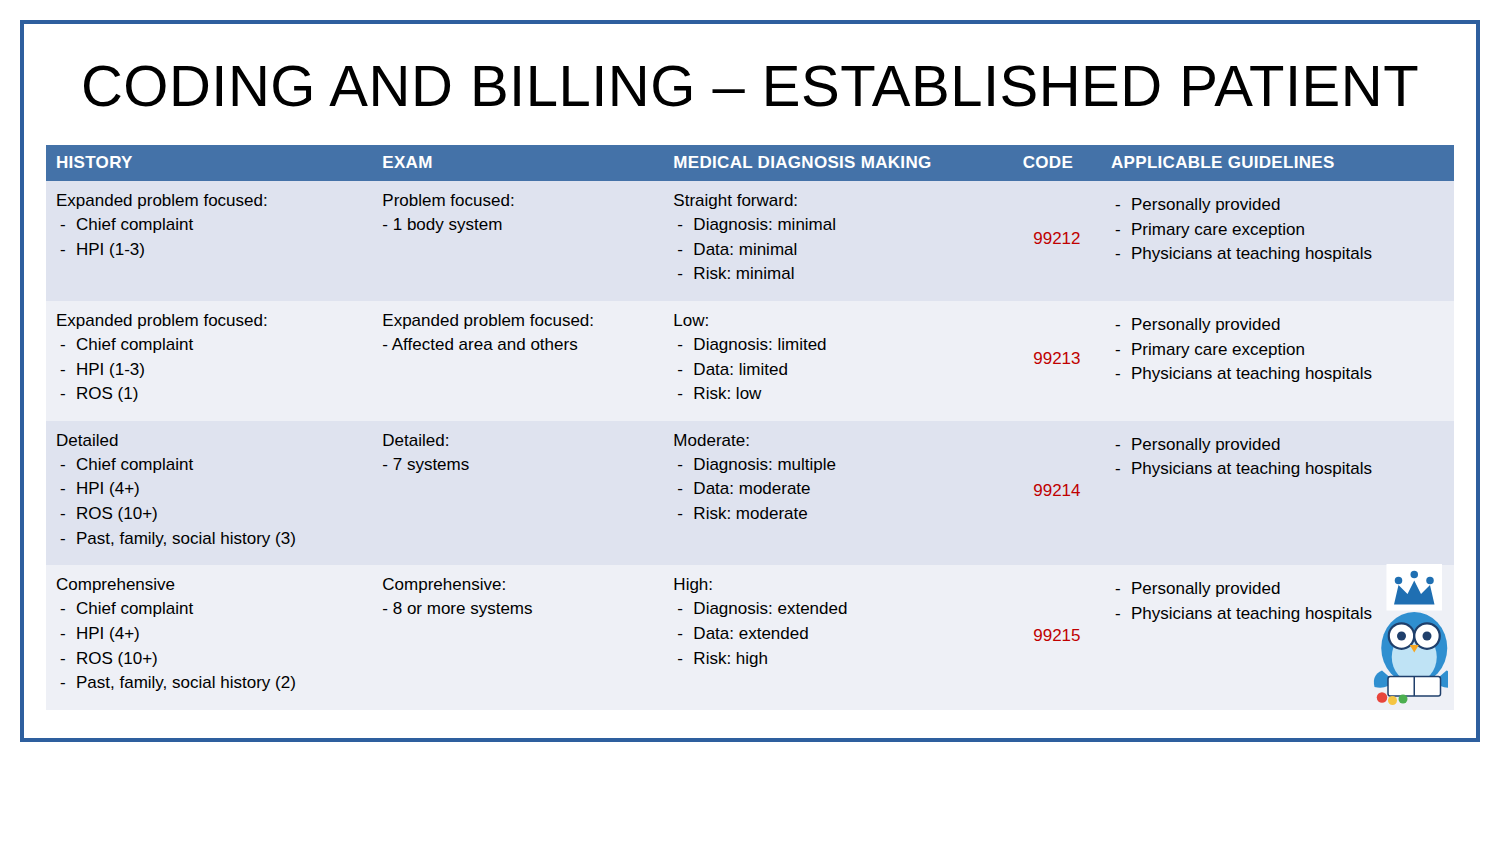CODING AND BILLING – ESTABLISHED PATIENT
| HISTORY | EXAM | MEDICAL DIAGNOSIS MAKING | CODE | APPLICABLE GUIDELINES |
| --- | --- | --- | --- | --- |
| Expanded problem focused: Chief complaint HPI (1-3) | Problem focused: - 1 body system | Straight forward: Diagnosis: minimal Data: minimal Risk: minimal | 99212 | Personally provided Primary care exception Physicians at teaching hospitals |
| Expanded problem focused: Chief complaint HPI (1-3) ROS (1) | Expanded problem focused: - Affected area and others | Low: Diagnosis: limited Data: limited Risk: low | 99213 | Personally provided Primary care exception Physicians at teaching hospitals |
| Detailed Chief complaint HPI (4+) ROS (10+) Past, family, social history (3) | Detailed: - 7 systems | Moderate: Diagnosis: multiple Data: moderate Risk: moderate | 99214 | Personally provided Physicians at teaching hospitals |
| Comprehensive Chief complaint HPI (4+) ROS (10+) Past, family, social history (2) | Comprehensive: - 8 or more systems | High: Diagnosis: extended Data: extended Risk: high | 99215 | Personally provided Physicians at teaching hospitals |